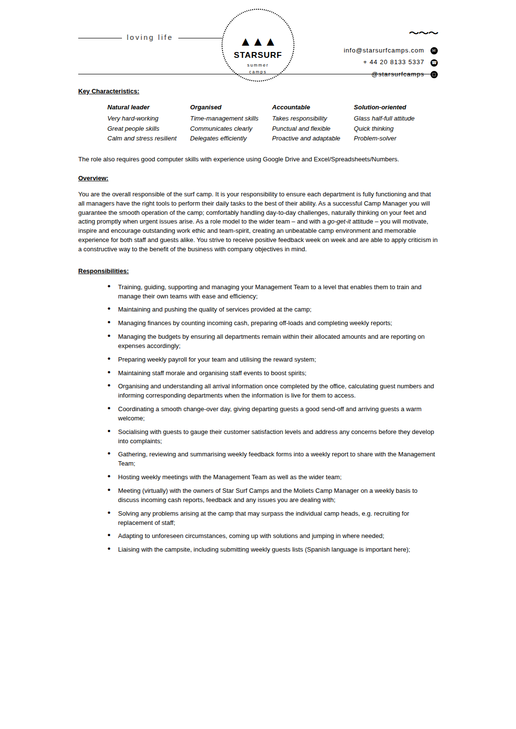loving life
▲▲▲
STARSURF
summer
camps
〜〜〜
info@starsurfcamps.com ✉
+ 44 20 8133 5337 ☎
@starsurfcamps ▢
Key Characteristics:
| Natural leader | Organised | Accountable | Solution-oriented |
| Very hard-working | Time-management skills | Takes responsibility | Glass half-full attitude |
| Great people skills | Communicates clearly | Punctual and flexible | Quick thinking |
| Calm and stress resilient | Delegates efficiently | Proactive and adaptable | Problem-solver |
The role also requires good computer skills with experience using Google Drive and Excel/Spreadsheets/Numbers.
Overview:
You are the overall responsible of the surf camp. It is your responsibility to ensure each department is fully functioning and that all managers have the right tools to perform their daily tasks to the best of their ability. As a successful Camp Manager you will guarantee the smooth operation of the camp; comfortably handling day-to-day challenges, naturally thinking on your feet and acting promptly when urgent issues arise. As a role model to the wider team – and with a go-get-it attitude – you will motivate, inspire and encourage outstanding work ethic and team-spirit, creating an unbeatable camp environment and memorable experience for both staff and guests alike. You strive to receive positive feedback week on week and are able to apply criticism in a constructive way to the benefit of the business with company objectives in mind.
Responsibilities:
Training, guiding, supporting and managing your Management Team to a level that enables them to train and manage their own teams with ease and efficiency;
Maintaining and pushing the quality of services provided at the camp;
Managing finances by counting incoming cash, preparing off-loads and completing weekly reports;
Managing the budgets by ensuring all departments remain within their allocated amounts and are reporting on expenses accordingly;
Preparing weekly payroll for your team and utilising the reward system;
Maintaining staff morale and organising staff events to boost spirits;
Organising and understanding all arrival information once completed by the office, calculating guest numbers and informing corresponding departments when the information is live for them to access.
Coordinating a smooth change-over day, giving departing guests a good send-off and arriving guests a warm welcome;
Socialising with guests to gauge their customer satisfaction levels and address any concerns before they develop into complaints;
Gathering, reviewing and summarising weekly feedback forms into a weekly report to share with the Management Team;
Hosting weekly meetings with the Management Team as well as the wider team;
Meeting (virtually) with the owners of Star Surf Camps and the Moliets Camp Manager on a weekly basis to discuss incoming cash reports, feedback and any issues you are dealing with;
Solving any problems arising at the camp that may surpass the individual camp heads, e.g. recruiting for replacement of staff;
Adapting to unforeseen circumstances, coming up with solutions and jumping in where needed;
Liaising with the campsite, including submitting weekly guests lists (Spanish language is important here);